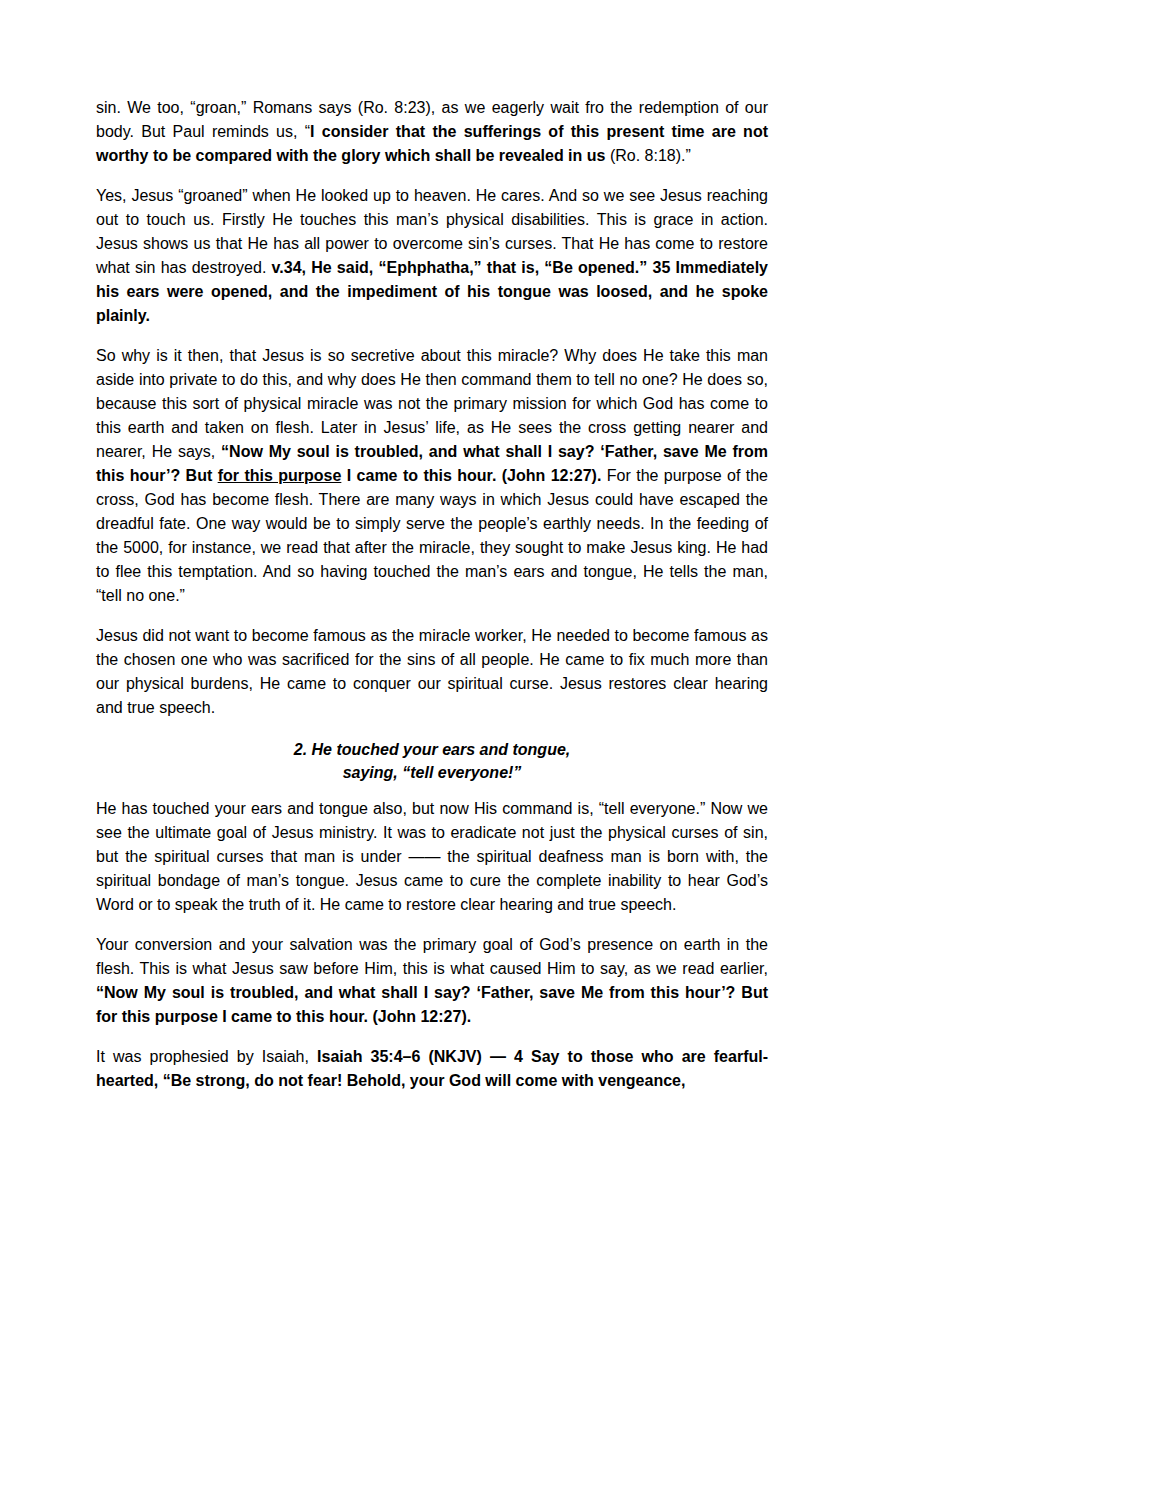sin. We too, “groan,” Romans says (Ro. 8:23), as we eagerly wait fro the redemption of our body. But Paul reminds us, “I consider that the sufferings of this present time are not worthy to be compared with the glory which shall be revealed in us (Ro. 8:18).”
Yes, Jesus “groaned” when He looked up to heaven. He cares. And so we see Jesus reaching out to touch us. Firstly He touches this man’s physical disabilities. This is grace in action. Jesus shows us that He has all power to overcome sin’s curses. That He has come to restore what sin has destroyed. v.34, He said, “Ephphatha,” that is, “Be opened.” 35 Immediately his ears were opened, and the impediment of his tongue was loosed, and he spoke plainly.
So why is it then, that Jesus is so secretive about this miracle? Why does He take this man aside into private to do this, and why does He then command them to tell no one? He does so, because this sort of physical miracle was not the primary mission for which God has come to this earth and taken on flesh. Later in Jesus’ life, as He sees the cross getting nearer and nearer, He says, “Now My soul is troubled, and what shall I say? ‘Father, save Me from this hour’? But for this purpose I came to this hour. (John 12:27). For the purpose of the cross, God has become flesh. There are many ways in which Jesus could have escaped the dreadful fate. One way would be to simply serve the people’s earthly needs. In the feeding of the 5000, for instance, we read that after the miracle, they sought to make Jesus king. He had to flee this temptation. And so having touched the man’s ears and tongue, He tells the man, “tell no one.”
Jesus did not want to become famous as the miracle worker, He needed to become famous as the chosen one who was sacrificed for the sins of all people. He came to fix much more than our physical burdens, He came to conquer our spiritual curse. Jesus restores clear hearing and true speech.
2. He touched your ears and tongue,
saying, “tell everyone!”
He has touched your ears and tongue also, but now His command is, “tell everyone.” Now we see the ultimate goal of Jesus ministry. It was to eradicate not just the physical curses of sin, but the spiritual curses that man is under —— the spiritual deafness man is born with, the spiritual bondage of man’s tongue. Jesus came to cure the complete inability to hear God’s Word or to speak the truth of it. He came to restore clear hearing and true speech.
Your conversion and your salvation was the primary goal of God’s presence on earth in the flesh. This is what Jesus saw before Him, this is what caused Him to say, as we read earlier, “Now My soul is troubled, and what shall I say? ‘Father, save Me from this hour’? But for this purpose I came to this hour. (John 12:27).
It was prophesied by Isaiah, Isaiah 35:4–6 (NKJV) — 4 Say to those who are fearful-hearted, “Be strong, do not fear! Behold, your God will come with vengeance,